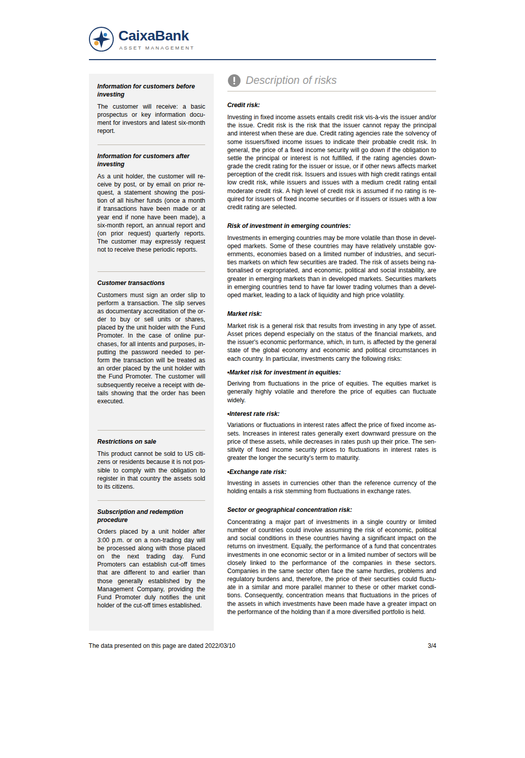CaixaBank
ASSET MANAGEMENT
Information for customers before investing
The customer will receive: a basic prospectus or key information document for investors and latest six-month report.
Information for customers after investing
As a unit holder, the customer will receive by post, or by email on prior request, a statement showing the position of all his/her funds (once a month if transactions have been made or at year end if none have been made), a six-month report, an annual report and (on prior request) quarterly reports. The customer may expressly request not to receive these periodic reports.
Customer transactions
Customers must sign an order slip to perform a transaction. The slip serves as documentary accreditation of the order to buy or sell units or shares, placed by the unit holder with the Fund Promoter. In the case of online purchases, for all intents and purposes, inputting the password needed to perform the transaction will be treated as an order placed by the unit holder with the Fund Promoter. The customer will subsequently receive a receipt with details showing that the order has been executed.
Restrictions on sale
This product cannot be sold to US citizens or residents because it is not possible to comply with the obligation to register in that country the assets sold to its citizens.
Subscription and redemption procedure
Orders placed by a unit holder after 3:00 p.m. or on a non-trading day will be processed along with those placed on the next trading day. Fund Promoters can establish cut-off times that are different to and earlier than those generally established by the Management Company, providing the Fund Promoter duly notifies the unit holder of the cut-off times established.
Description of risks
Credit risk:
Investing in fixed income assets entails credit risk vis-à-vis the issuer and/or the issue. Credit risk is the risk that the issuer cannot repay the principal and interest when these are due. Credit rating agencies rate the solvency of some issuers/fixed income issues to indicate their probable credit risk. In general, the price of a fixed income security will go down if the obligation to settle the principal or interest is not fulfilled, if the rating agencies downgrade the credit rating for the issuer or issue, or if other news affects market perception of the credit risk. Issuers and issues with high credit ratings entail low credit risk, while issuers and issues with a medium credit rating entail moderate credit risk. A high level of credit risk is assumed if no rating is required for issuers of fixed income securities or if issuers or issues with a low credit rating are selected.
Risk of investment in emerging countries:
Investments in emerging countries may be more volatile than those in developed markets. Some of these countries may have relatively unstable governments, economies based on a limited number of industries, and securities markets on which few securities are traded. The risk of assets being nationalised or expropriated, and economic, political and social instability, are greater in emerging markets than in developed markets. Securities markets in emerging countries tend to have far lower trading volumes than a developed market, leading to a lack of liquidity and high price volatility.
Market risk:
Market risk is a general risk that results from investing in any type of asset. Asset prices depend especially on the status of the financial markets, and the issuer's economic performance, which, in turn, is affected by the general state of the global economy and economic and political circumstances in each country. In particular, investments carry the following risks:
•Market risk for investment in equities:
Deriving from fluctuations in the price of equities. The equities market is generally highly volatile and therefore the price of equities can fluctuate widely.
•Interest rate risk:
Variations or fluctuations in interest rates affect the price of fixed income assets. Increases in interest rates generally exert downward pressure on the price of these assets, while decreases in rates push up their price. The sensitivity of fixed income security prices to fluctuations in interest rates is greater the longer the security's term to maturity.
•Exchange rate risk:
Investing in assets in currencies other than the reference currency of the holding entails a risk stemming from fluctuations in exchange rates.
Sector or geographical concentration risk:
Concentrating a major part of investments in a single country or limited number of countries could involve assuming the risk of economic, political and social conditions in these countries having a significant impact on the returns on investment. Equally, the performance of a fund that concentrates investments in one economic sector or in a limited number of sectors will be closely linked to the performance of the companies in these sectors. Companies in the same sector often face the same hurdles, problems and regulatory burdens and, therefore, the price of their securities could fluctuate in a similar and more parallel manner to these or other market conditions. Consequently, concentration means that fluctuations in the prices of the assets in which investments have been made have a greater impact on the performance of the holding than if a more diversified portfolio is held.
The data presented on this page are dated 2022/03/10
3/4